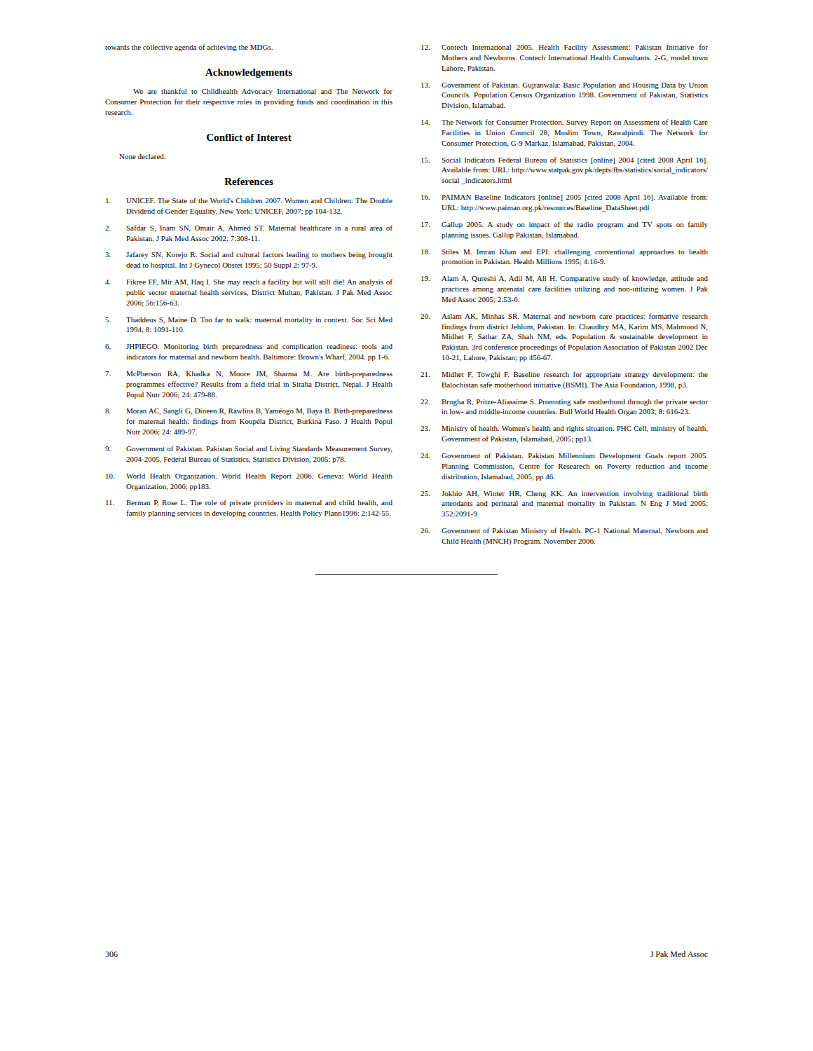towards the collective agenda of achieving the MDGs.
Acknowledgements
We are thankful to Childhealth Advocacy International and The Network for Consumer Protection for their respective roles in providing funds and coordination in this research.
Conflict of Interest
None declared.
References
UNICEF. The State of the World's Children 2007. Women and Children: The Double Dividend of Gender Equality. New York: UNICEF, 2007; pp 104-132.
Safdar S, Inam SN, Omair A, Ahmed ST. Maternal healthcare in a rural area of Pakistan. J Pak Med Assoc 2002; 7:308-11.
Jafarey SN, Korejo R. Social and cultural factors leading to mothers being brought dead to hospital. Int J Gynecol Obstet 1995; 50 Suppl 2: 97-9.
Fikree FF, Mir AM, Haq I. She may reach a facility but will still die! An analysis of public sector maternal health services, District Multan, Pakistan. J Pak Med Assoc 2006; 56:156-63.
Thaddeus S, Maine D. Too far to walk: maternal mortality in context. Soc Sci Med 1994; 8: 1091-110.
JHPIEGO. Monitoring birth preparedness and complication readiness: tools and indicators for maternal and newborn health. Baltimore: Brown's Wharf, 2004. pp 1-6.
McPherson RA, Khadka N, Moore JM, Sharma M. Are birth-preparedness programmes effective? Results from a field trial in Siraha District, Nepal. J Health Popul Nutr 2006; 24: 479-88.
Moran AC, Sangli G, Dineen R, Rawlins B, Yaméogo M, Baya B. Birth-preparedness for maternal health: findings from Koupéla District, Burkina Faso. J Health Popul Nutr 2006; 24: 489-97.
Government of Pakistan. Pakistan Social and Living Standards Measurement Survey, 2004-2005. Federal Bureau of Statistics, Statistics Division, 2005; p78.
World Health Organization. World Health Report 2006. Geneva: World Health Organization, 2006; pp183.
Berman P, Rose L. The role of private providers in maternal and child health, and family planning services in developing countries. Health Policy Plann1996; 2:142-55.
Contech International 2005. Health Facility Assessment: Pakistan Initiative for Mothers and Newborns. Contech International Health Consultants. 2-G, model town Lahore, Pakistan.
Government of Pakistan. Gujranwala: Basic Population and Housing Data by Union Councils. Population Census Organization 1998. Government of Pakistan, Statistics Division, Islamabad.
The Network for Consumer Protection. Survey Report on Assessment of Health Care Facilities in Union Council 28, Muslim Town, Rawalpindi. The Network for Consumer Protection, G-9 Markaz, Islamabad, Pakistan, 2004.
Social Indicators Federal Bureau of Statistics [online] 2004 [cited 2008 April 16]. Available from: URL: http://www.statpak.gov.pk/depts/fbs/statistics/social_indicators/social _indicators.html
PAIMAN Baseline Indicators [online] 2005 [cited 2008 April 16]. Available from: URL: http://www.paiman.org.pk/resources/Baseline_DataSheet.pdf
Gallup 2005. A study on impact of the radio program and TV spots on family planning issues. Gallup Pakistan, Islamabad.
Stiles M. Imran Khan and EPI: challenging conventional approaches to health promotion in Pakistan. Health Millions 1995; 4:16-9.
Alam A, Qureshi A, Adil M, Ali H. Comparative study of knowledge, attitude and practices among antenatal care facilities utilizing and non-utilizing women. J Pak Med Assoc 2005; 2:53-6.
Aslam AK, Minhas SR. Maternal and newborn care practices: formative research findings from district Jehlum, Pakistan. In: Chaudhry MA, Karim MS, Mahmood N, Midhet F, Sathar ZA, Shah NM, eds. Population & sustainable development in Pakistan. 3rd conference proceedings of Population Association of Pakistan 2002 Dec 10-21, Lahore, Pakistan; pp 456-67.
Midhet F, Towghi F. Baseline research for appropriate strategy development: the Balochistan safe motherhood initiative (BSMI). The Asia Foundation, 1998, p3.
Brugha R, Pritze-Aliassime S. Promoting safe motherhood through the private sector in low- and middle-income countries. Bull World Health Organ 2003; 8: 616-23.
Ministry of health. Women's health and rights situation. PHC Cell, ministry of health, Government of Pakistan, Islamabad, 2005; pp13.
Government of Pakistan. Pakistan Millennium Development Goals report 2005. Planning Commission, Centre for Researech on Poverty reduction and income distribution, Islamabad, 2005, pp 46.
Jokhio AH, Winter HR, Cheng KK. An intervention involving traditional birth attendants and perinatal and maternal mortality in Pakistan. N Eng J Med 2005; 352:2091-9.
Government of Pakistan Ministry of Health. PC-1 National Maternal, Newborn and Child Health (MNCH) Program. November 2006.
306
J Pak Med Assoc